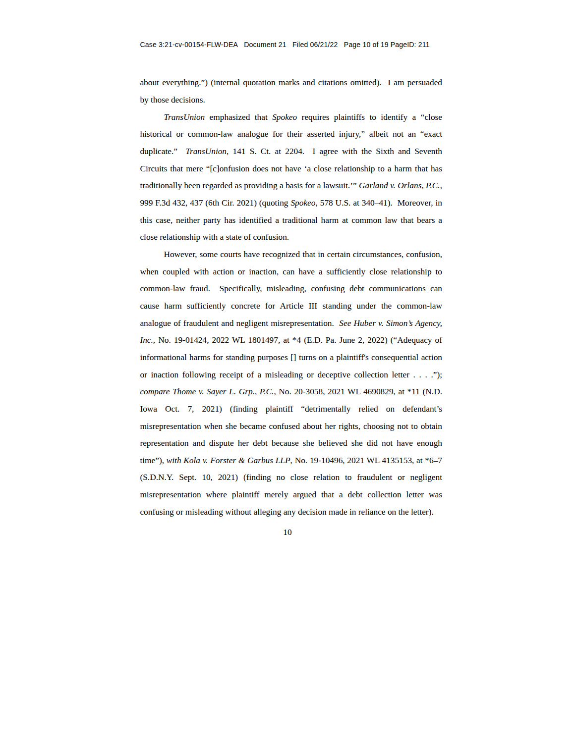Case 3:21-cv-00154-FLW-DEA Document 21 Filed 06/21/22 Page 10 of 19 PageID: 211
about everything.”) (internal quotation marks and citations omitted). I am persuaded by those decisions.
TransUnion emphasized that Spokeo requires plaintiffs to identify a “close historical or common-law analogue for their asserted injury,” albeit not an “exact duplicate.” TransUnion, 141 S. Ct. at 2204. I agree with the Sixth and Seventh Circuits that mere “[c]onfusion does not have ‘a close relationship to a harm that has traditionally been regarded as providing a basis for a lawsuit.’” Garland v. Orlans, P.C., 999 F.3d 432, 437 (6th Cir. 2021) (quoting Spokeo, 578 U.S. at 340–41). Moreover, in this case, neither party has identified a traditional harm at common law that bears a close relationship with a state of confusion.
However, some courts have recognized that in certain circumstances, confusion, when coupled with action or inaction, can have a sufficiently close relationship to common-law fraud. Specifically, misleading, confusing debt communications can cause harm sufficiently concrete for Article III standing under the common-law analogue of fraudulent and negligent misrepresentation. See Huber v. Simon’s Agency, Inc., No. 19-01424, 2022 WL 1801497, at *4 (E.D. Pa. June 2, 2022) (“Adequacy of informational harms for standing purposes [] turns on a plaintiff's consequential action or inaction following receipt of a misleading or deceptive collection letter . . . .”); compare Thome v. Sayer L. Grp., P.C., No. 20-3058, 2021 WL 4690829, at *11 (N.D. Iowa Oct. 7, 2021) (finding plaintiff “detrimentally relied on defendant’s misrepresentation when she became confused about her rights, choosing not to obtain representation and dispute her debt because she believed she did not have enough time”), with Kola v. Forster & Garbus LLP, No. 19-10496, 2021 WL 4135153, at *6–7 (S.D.N.Y. Sept. 10, 2021) (finding no close relation to fraudulent or negligent misrepresentation where plaintiff merely argued that a debt collection letter was confusing or misleading without alleging any decision made in reliance on the letter).
10